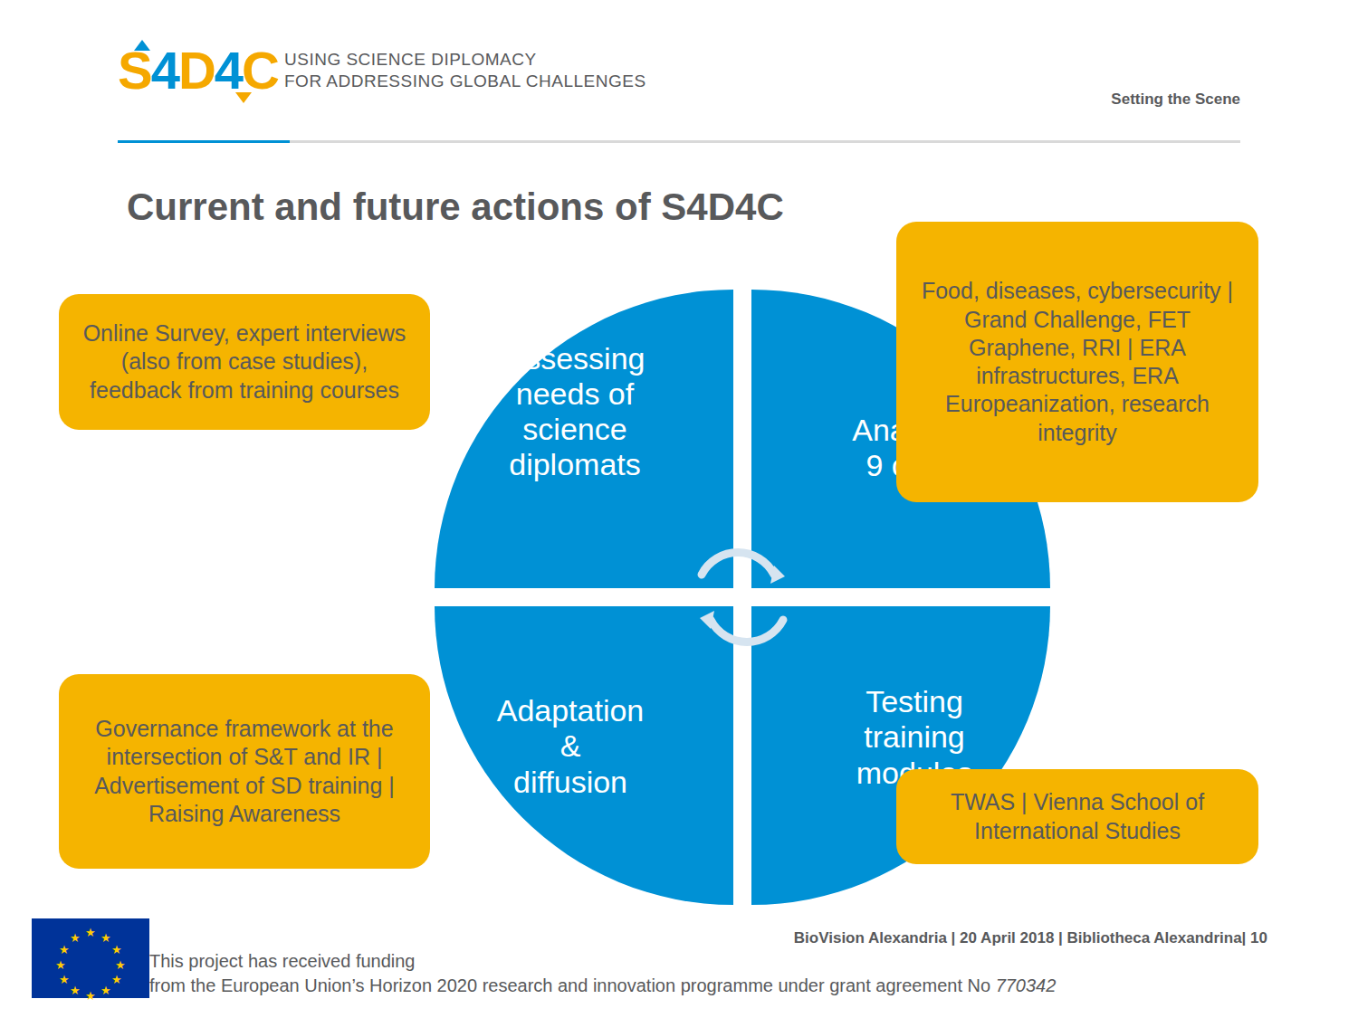S 4 D 4 C
Using Science Diplomacy
for Addressing Global Challenges
Setting the Scene
Current and future actions of S4D4C
Assessing
needs of
science
diplomats
Analysing
9 cases
Adaptation
&
diffusion
Testing
training
modules
Online Survey, expert interviews (also from case studies), feedback from training courses
Food, diseases, cybersecurity | Grand Challenge, FET Graphene, RRI | ERA infrastructures, ERA Europeanization, research integrity
Governance framework at the intersection of S&T and IR | Advertisement of SD training | Raising Awareness
TWAS | Vienna School of International Studies
BioVision Alexandria | 20 April 2018 | Bibliotheca Alexandrina| 10
★ ★ ★ ★ ★ ★ ★ ★ ★ ★ ★ ★
This project has received funding
from the European Union’s Horizon 2020 research and innovation programme under grant agreement No 770342